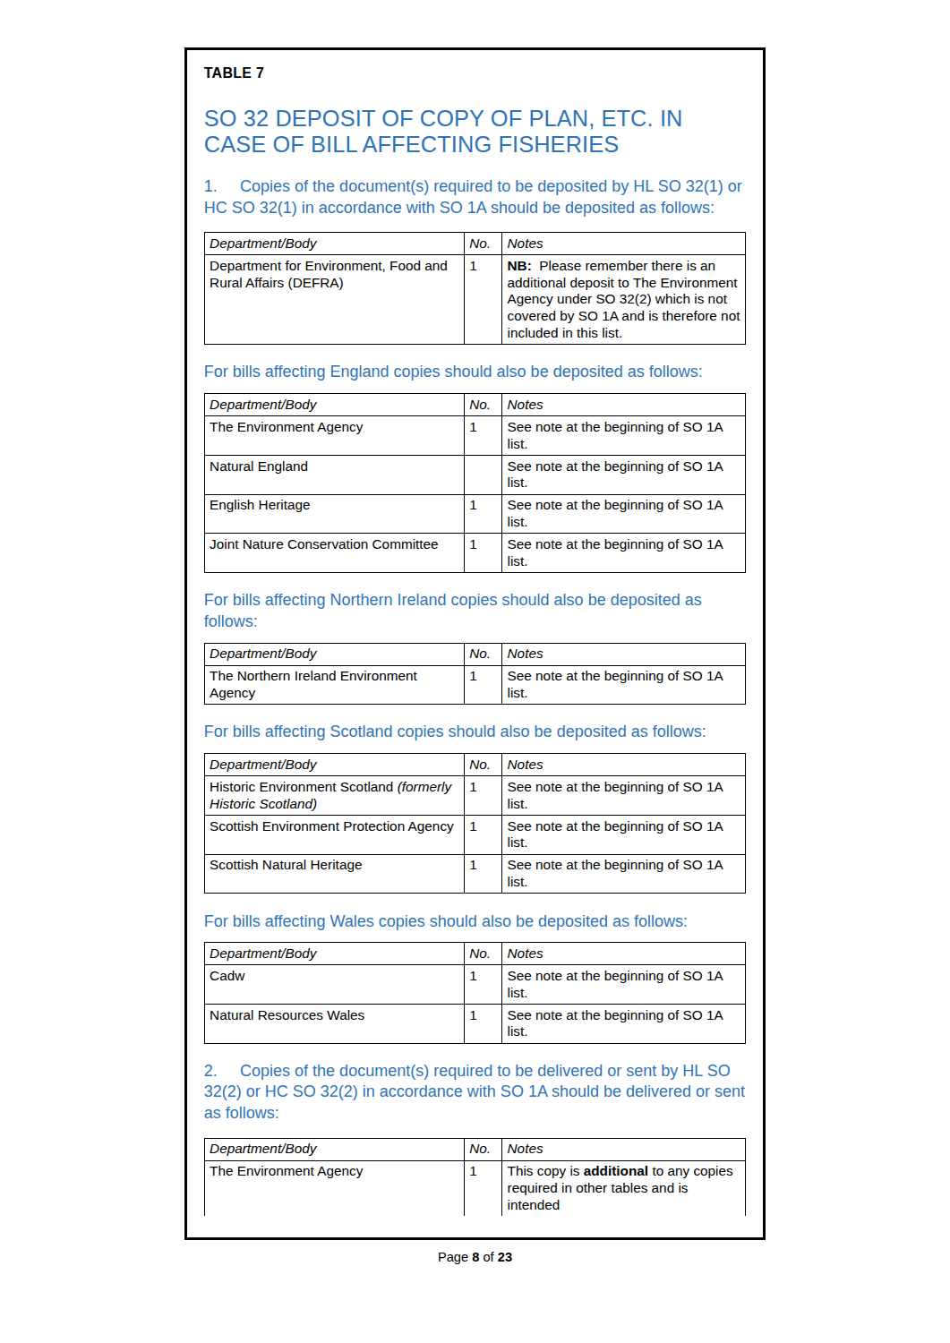TABLE 7
SO 32 DEPOSIT OF COPY OF PLAN, ETC. IN CASE OF BILL AFFECTING FISHERIES
1. Copies of the document(s) required to be deposited by HL SO 32(1) or HC SO 32(1) in accordance with SO 1A should be deposited as follows:
| Department/Body | No. | Notes |
| --- | --- | --- |
| Department for Environment, Food and Rural Affairs (DEFRA) | 1 | NB: Please remember there is an additional deposit to The Environment Agency under SO 32(2) which is not covered by SO 1A and is therefore not included in this list. |
For bills affecting England copies should also be deposited as follows:
| Department/Body | No. | Notes |
| --- | --- | --- |
| The Environment Agency | 1 | See note at the beginning of SO 1A list. |
| Natural England | | See note at the beginning of SO 1A list. |
| English Heritage | 1 | See note at the beginning of SO 1A list. |
| Joint Nature Conservation Committee | 1 | See note at the beginning of SO 1A list. |
For bills affecting Northern Ireland copies should also be deposited as follows:
| Department/Body | No. | Notes |
| --- | --- | --- |
| The Northern Ireland Environment Agency | 1 | See note at the beginning of SO 1A list. |
For bills affecting Scotland copies should also be deposited as follows:
| Department/Body | No. | Notes |
| --- | --- | --- |
| Historic Environment Scotland (formerly Historic Scotland) | 1 | See note at the beginning of SO 1A list. |
| Scottish Environment Protection Agency | 1 | See note at the beginning of SO 1A list. |
| Scottish Natural Heritage | 1 | See note at the beginning of SO 1A list. |
For bills affecting Wales copies should also be deposited as follows:
| Department/Body | No. | Notes |
| --- | --- | --- |
| Cadw | 1 | See note at the beginning of SO 1A list. |
| Natural Resources Wales | 1 | See note at the beginning of SO 1A list. |
2. Copies of the document(s) required to be delivered or sent by HL SO 32(2) or HC SO 32(2) in accordance with SO 1A should be delivered or sent as follows:
| Department/Body | No. | Notes |
| --- | --- | --- |
| The Environment Agency | 1 | This copy is additional to any copies required in other tables and is intended |
Page 8 of 23